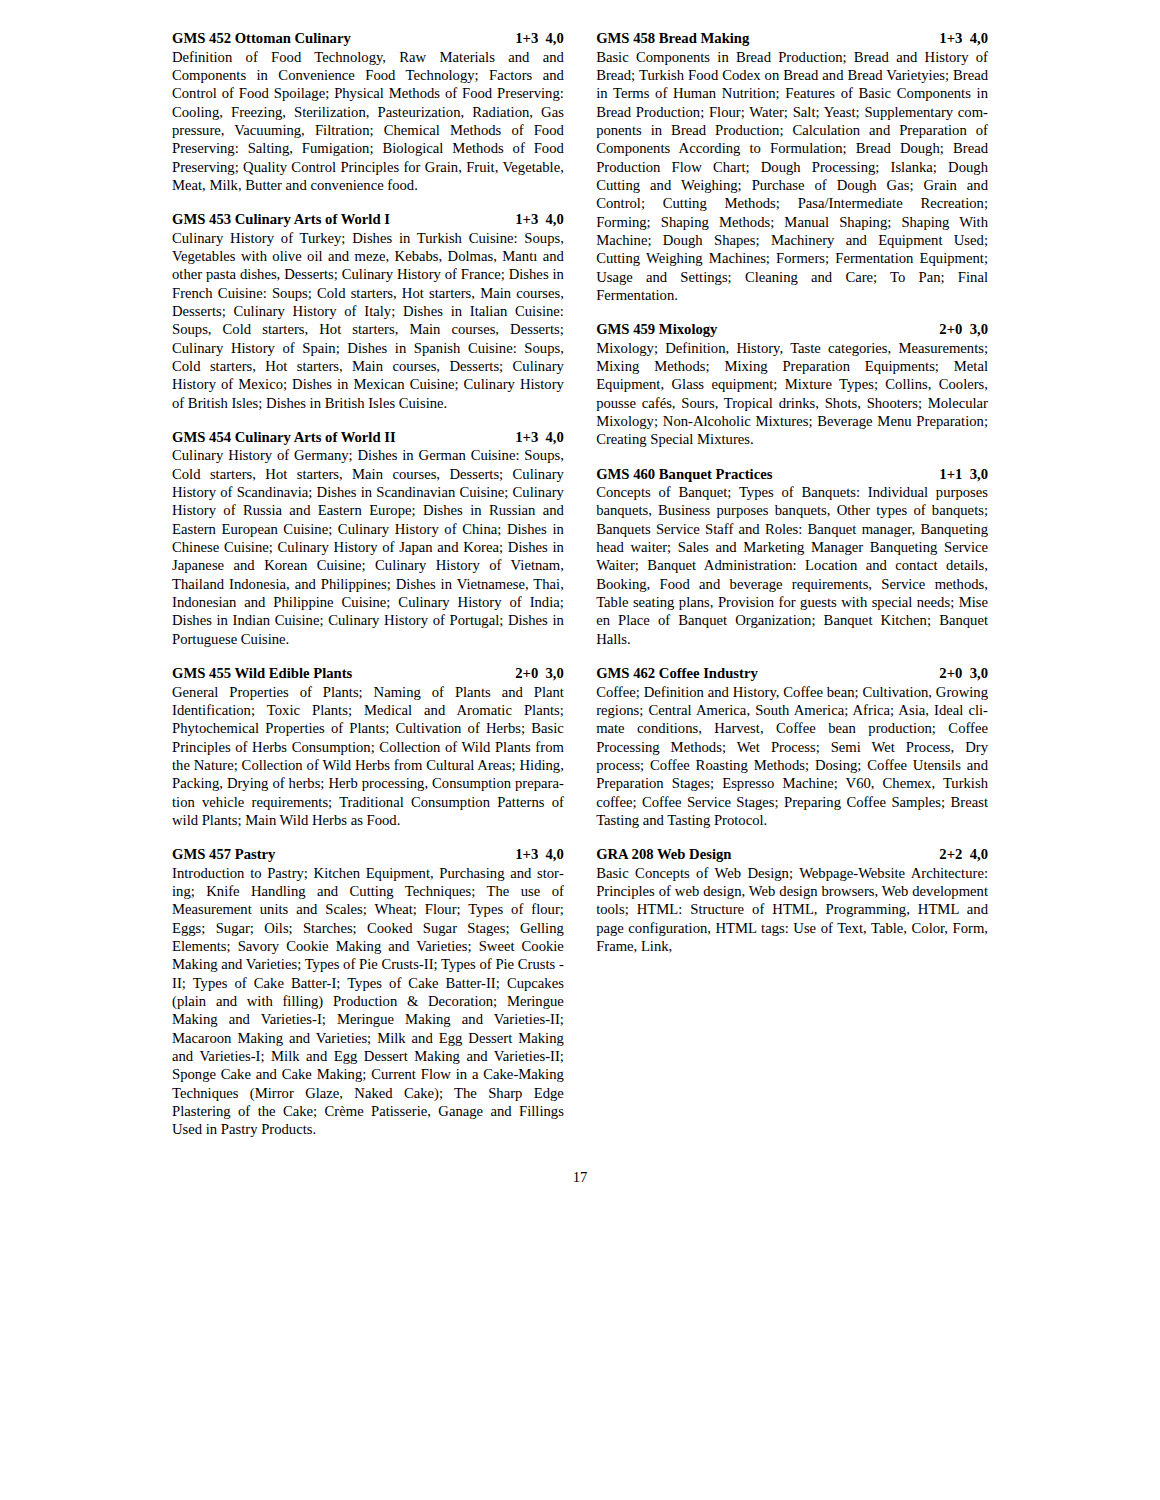GMS 452 Ottoman Culinary 1+3 4,0
Definition of Food Technology, Raw Materials and and Components in Convenience Food Technology; Factors and Control of Food Spoilage; Physical Methods of Food Preserving: Cooling, Freezing, Sterilization, Pasteurization, Radiation, Gas pressure, Vacuuming, Filtration; Chemical Methods of Food Preserving: Salting, Fumigation; Biological Methods of Food Preserving; Quality Control Principles for Grain, Fruit, Vegetable, Meat, Milk, Butter and convenience food.
GMS 453 Culinary Arts of World I 1+3 4,0
Culinary History of Turkey; Dishes in Turkish Cuisine: Soups, Vegetables with olive oil and meze, Kebabs, Dolmas, Mantı and other pasta dishes, Desserts; Culinary History of France; Dishes in French Cuisine: Soups; Cold starters, Hot starters, Main courses, Desserts; Culinary History of Italy; Dishes in Italian Cuisine: Soups, Cold starters, Hot starters, Main courses, Desserts; Culinary History of Spain; Dishes in Spanish Cuisine: Soups, Cold starters, Hot starters, Main courses, Desserts; Culinary History of Mexico; Dishes in Mexican Cuisine; Culinary History of British Isles; Dishes in British Isles Cuisine.
GMS 454 Culinary Arts of World II 1+3 4,0
Culinary History of Germany; Dishes in German Cuisine: Soups, Cold starters, Hot starters, Main courses, Desserts; Culinary History of Scandinavia; Dishes in Scandinavian Cuisine; Culinary History of Russia and Eastern Europe; Dishes in Russian and Eastern European Cuisine; Culinary History of China; Dishes in Chinese Cuisine; Culinary History of Japan and Korea; Dishes in Japanese and Korean Cuisine; Culinary History of Vietnam, Thailand Indonesia, and Philippines; Dishes in Vietnamese, Thai, Indonesian and Philippine Cuisine; Culinary History of India; Dishes in Indian Cuisine; Culinary History of Portugal; Dishes in Portuguese Cuisine.
GMS 455 Wild Edible Plants 2+0 3,0
General Properties of Plants; Naming of Plants and Plant Identification; Toxic Plants; Medical and Aromatic Plants; Phytochemical Properties of Plants; Cultivation of Herbs; Basic Principles of Herbs Consumption; Collection of Wild Plants from the Nature; Collection of Wild Herbs from Cultural Areas; Hiding, Packing, Drying of herbs; Herb processing, Consumption preparation vehicle requirements; Traditional Consumption Patterns of wild Plants; Main Wild Herbs as Food.
GMS 457 Pastry 1+3 4,0
Introduction to Pastry; Kitchen Equipment, Purchasing and storing; Knife Handling and Cutting Techniques; The use of Measurement units and Scales; Wheat; Flour; Types of flour; Eggs; Sugar; Oils; Starches; Cooked Sugar Stages; Gelling Elements; Savory Cookie Making and Varieties; Sweet Cookie Making and Varieties; Types of Pie Crusts-II; Types of Pie Crusts -II; Types of Cake Batter-I; Types of Cake Batter-II; Cupcakes (plain and with filling) Production & Decoration; Meringue Making and Varieties-I; Meringue Making and Varieties-II; Macaroon Making and Varieties; Milk and Egg Dessert Making and Varieties-I; Milk and Egg Dessert Making and Varieties-II; Sponge Cake and Cake Making; Current Flow in a Cake-Making Techniques (Mirror Glaze, Naked Cake); The Sharp Edge Plastering of the Cake; Crème Patisserie, Ganage and Fillings Used in Pastry Products.
GMS 458 Bread Making 1+3 4,0
Basic Components in Bread Production; Bread and History of Bread; Turkish Food Codex on Bread and Bread Varietyies; Bread in Terms of Human Nutrition; Features of Basic Components in Bread Production; Flour; Water; Salt; Yeast; Supplementary components in Bread Production; Calculation and Preparation of Components According to Formulation; Bread Dough; Bread Production Flow Chart; Dough Processing; Islanka; Dough Cutting and Weighing; Purchase of Dough Gas; Grain and Control; Cutting Methods; Pasa/Intermediate Recreation; Forming; Shaping Methods; Manual Shaping; Shaping With Machine; Dough Shapes; Machinery and Equipment Used; Cutting Weighing Machines; Formers; Fermentation Equipment; Usage and Settings; Cleaning and Care; To Pan; Final Fermentation.
GMS 459 Mixology 2+0 3,0
Mixology; Definition, History, Taste categories, Measurements; Mixing Methods; Mixing Preparation Equipments; Metal Equipment, Glass equipment; Mixture Types; Collins, Coolers, pousse cafés, Sours, Tropical drinks, Shots, Shooters; Molecular Mixology; Non-Alcoholic Mixtures; Beverage Menu Preparation; Creating Special Mixtures.
GMS 460 Banquet Practices 1+1 3,0
Concepts of Banquet; Types of Banquets: Individual purposes banquets, Business purposes banquets, Other types of banquets; Banquets Service Staff and Roles: Banquet manager, Banqueting head waiter; Sales and Marketing Manager Banqueting Service Waiter; Banquet Administration: Location and contact details, Booking, Food and beverage requirements, Service methods, Table seating plans, Provision for guests with special needs; Mise en Place of Banquet Organization; Banquet Kitchen; Banquet Halls.
GMS 462 Coffee Industry 2+0 3,0
Coffee; Definition and History, Coffee bean; Cultivation, Growing regions; Central America, South America; Africa; Asia, Ideal climate conditions, Harvest, Coffee bean production; Coffee Processing Methods; Wet Process; Semi Wet Process, Dry process; Coffee Roasting Methods; Dosing; Coffee Utensils and Preparation Stages; Espresso Machine; V60, Chemex, Turkish coffee; Coffee Service Stages; Preparing Coffee Samples; Breast Tasting and Tasting Protocol.
GRA 208 Web Design 2+2 4,0
Basic Concepts of Web Design; Webpage-Website Architecture: Principles of web design, Web design browsers, Web development tools; HTML: Structure of HTML, Programming, HTML and page configuration, HTML tags: Use of Text, Table, Color, Form, Frame, Link,
17